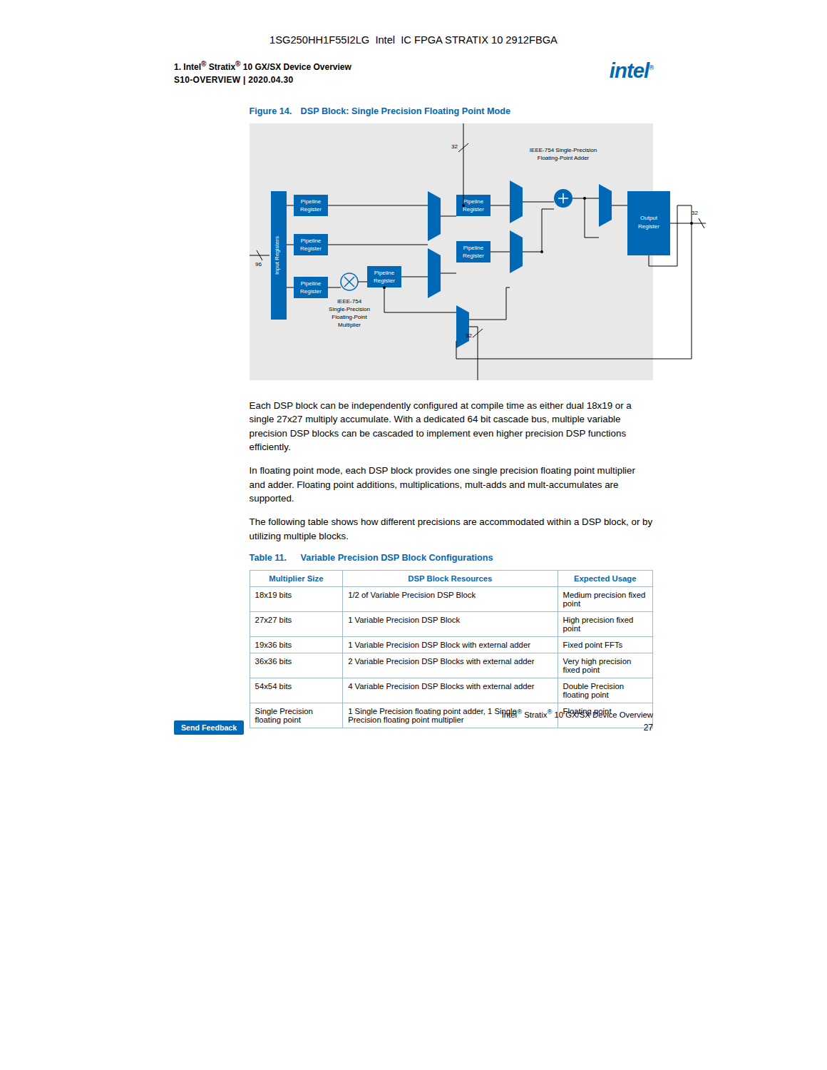1SG250HH1F55I2LG Intel IC FPGA STRATIX 10 2912FBGA
1. Intel® Stratix® 10 GX/SX Device Overview
S10-OVERVIEW | 2020.04.30
intel®
Figure 14. DSP Block: Single Precision Floating Point Mode
Input Registers 96 Pipeline Register Pipeline Register Pipeline Register IEEE-754 Single-Precision Floating-Point Multiplier Pipeline Register Pipeline Register Pipeline Register IEEE-754 Single-Precision Floating-Point Adder Output Register 32 32 32
Each DSP block can be independently configured at compile time as either dual 18x19 or a single 27x27 multiply accumulate. With a dedicated 64 bit cascade bus, multiple variable precision DSP blocks can be cascaded to implement even higher precision DSP functions efficiently.
In floating point mode, each DSP block provides one single precision floating point multiplier and adder. Floating point additions, multiplications, mult-adds and mult-accumulates are supported.
The following table shows how different precisions are accommodated within a DSP block, or by utilizing multiple blocks.
Table 11. Variable Precision DSP Block Configurations
| Multiplier Size | DSP Block Resources | Expected Usage |
| --- | --- | --- |
| 18x19 bits | 1/2 of Variable Precision DSP Block | Medium precision fixed point |
| 27x27 bits | 1 Variable Precision DSP Block | High precision fixed point |
| 19x36 bits | 1 Variable Precision DSP Block with external adder | Fixed point FFTs |
| 36x36 bits | 2 Variable Precision DSP Blocks with external adder | Very high precision fixed point |
| 54x54 bits | 4 Variable Precision DSP Blocks with external adder | Double Precision floating point |
| Single Precision floating point | 1 Single Precision floating point adder, 1 Single Precision floating point multiplier | Floating point |
Send Feedback
Intel® Stratix® 10 GX/SX Device Overview
27